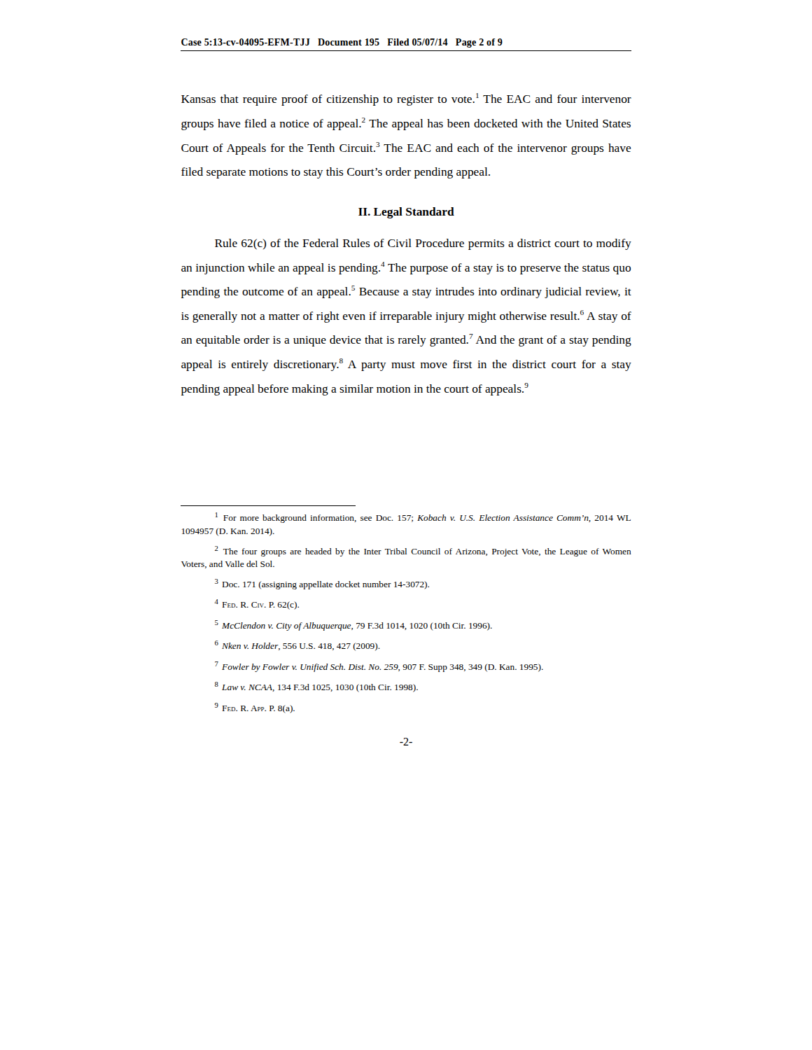Case 5:13-cv-04095-EFM-TJJ Document 195 Filed 05/07/14 Page 2 of 9
Kansas that require proof of citizenship to register to vote.1 The EAC and four intervenor groups have filed a notice of appeal.2 The appeal has been docketed with the United States Court of Appeals for the Tenth Circuit.3 The EAC and each of the intervenor groups have filed separate motions to stay this Court’s order pending appeal.
II. Legal Standard
Rule 62(c) of the Federal Rules of Civil Procedure permits a district court to modify an injunction while an appeal is pending.4 The purpose of a stay is to preserve the status quo pending the outcome of an appeal.5 Because a stay intrudes into ordinary judicial review, it is generally not a matter of right even if irreparable injury might otherwise result.6 A stay of an equitable order is a unique device that is rarely granted.7 And the grant of a stay pending appeal is entirely discretionary.8 A party must move first in the district court for a stay pending appeal before making a similar motion in the court of appeals.9
1 For more background information, see Doc. 157; Kobach v. U.S. Election Assistance Comm’n, 2014 WL 1094957 (D. Kan. 2014).
2 The four groups are headed by the Inter Tribal Council of Arizona, Project Vote, the League of Women Voters, and Valle del Sol.
3 Doc. 171 (assigning appellate docket number 14-3072).
4 Fed. R. Civ. P. 62(c).
5 McClendon v. City of Albuquerque, 79 F.3d 1014, 1020 (10th Cir. 1996).
6 Nken v. Holder, 556 U.S. 418, 427 (2009).
7 Fowler by Fowler v. Unified Sch. Dist. No. 259, 907 F. Supp 348, 349 (D. Kan. 1995).
8 Law v. NCAA, 134 F.3d 1025, 1030 (10th Cir. 1998).
9 Fed. R. App. P. 8(a).
-2-